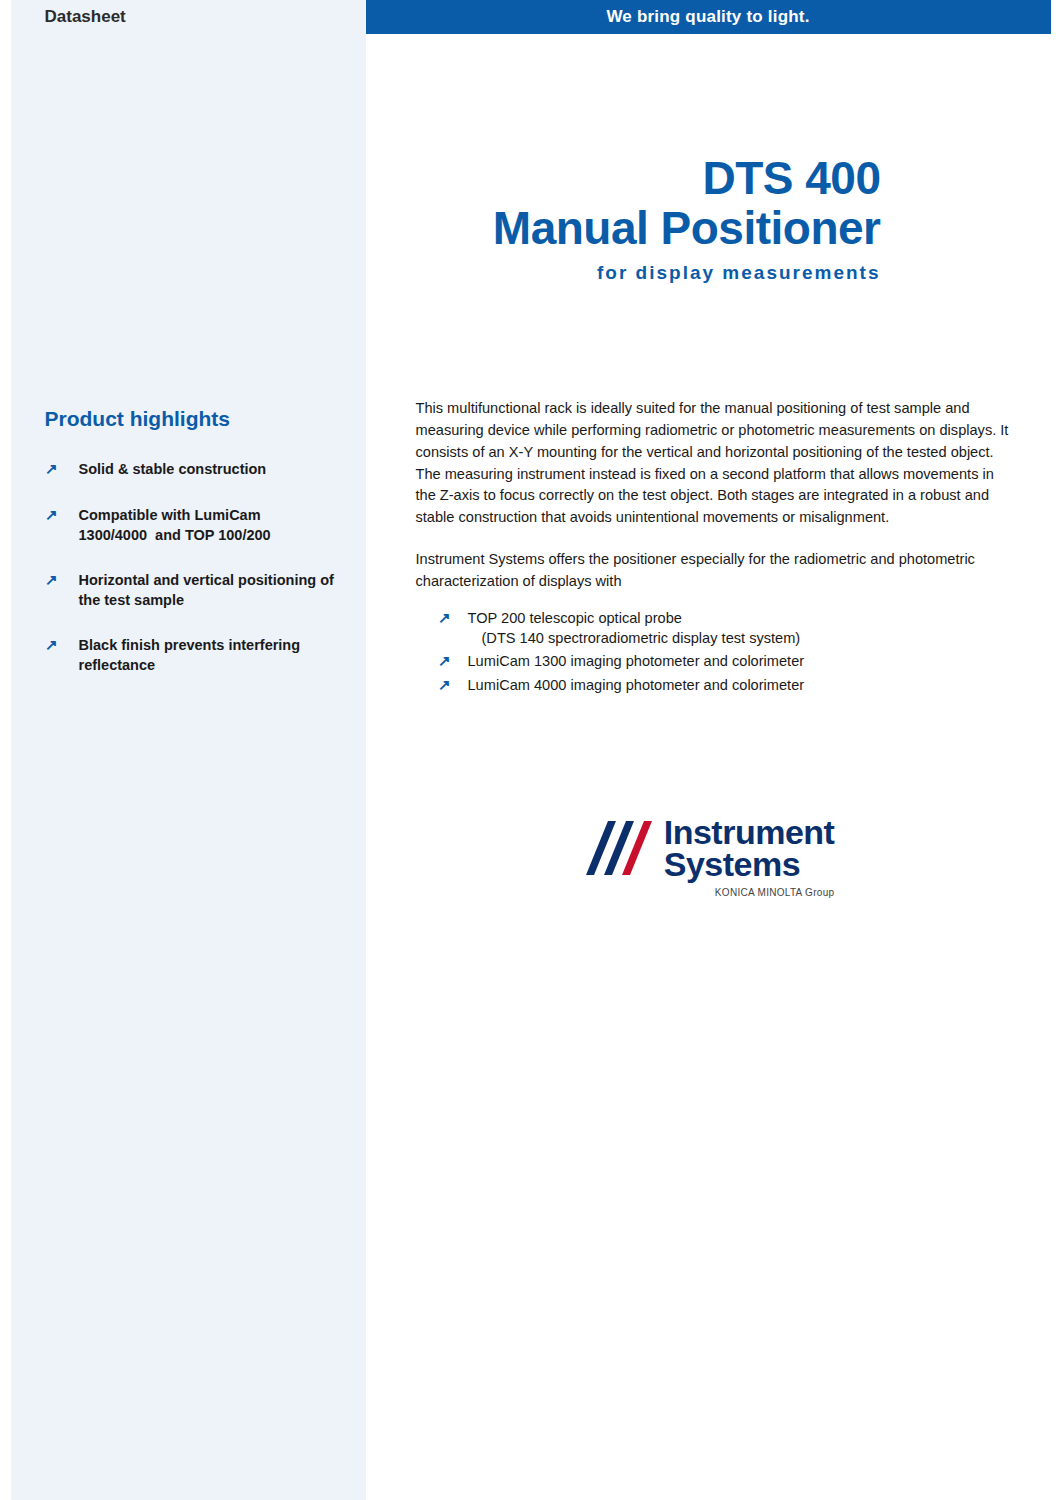Datasheet
We bring quality to light.
Product highlights
Solid & stable construction
Compatible with LumiCam 1300/4000 and TOP 100/200
Horizontal and vertical positioning of the test sample
Black finish prevents interfering reflectance
DTS 400
Manual Positioner
for display measurements
This multifunctional rack is ideally suited for the manual positioning of test sample and measuring device while performing radiometric or photometric measurements on displays. It consists of an X-Y mounting for the vertical and horizontal positioning of the tested object. The measuring instrument instead is fixed on a second platform that allows movements in the Z-axis to focus correctly on the test object. Both stages are integrated in a robust and stable construction that avoids unintentional movements or misalignment.
Instrument Systems offers the positioner especially for the radiometric and photometric characterization of displays with
TOP 200 telescopic optical probe (DTS 140 spectroradiometric display test system)
LumiCam 1300 imaging photometer and colorimeter
LumiCam 4000 imaging photometer and colorimeter
Instrument Systems
KONICA MINOLTA Group